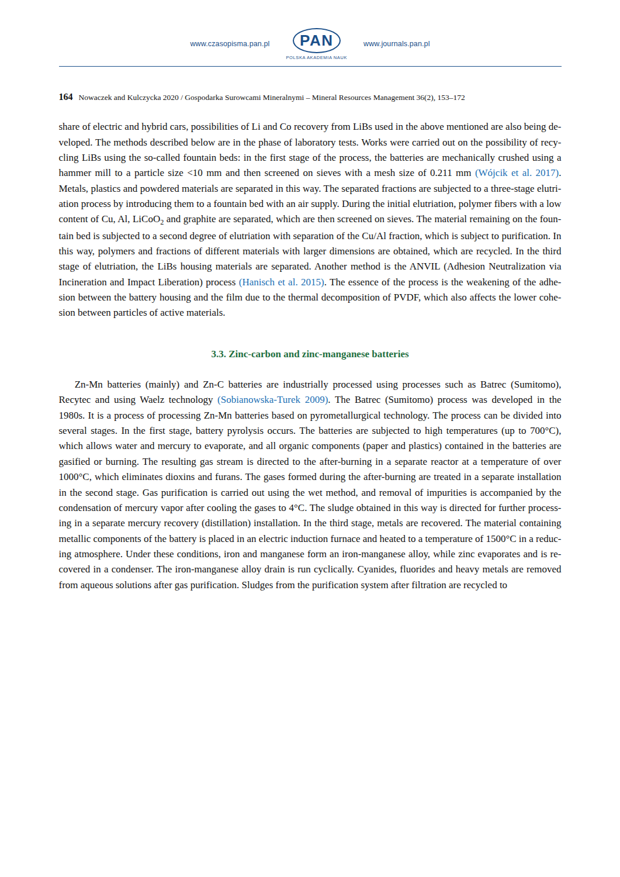www.czasopisma.pan.pl PAN Polska Akademia Nauk www.journals.pan.pl
164 Nowaczek and Kulczycka 2020 / Gospodarka Surowcami Mineralnymi – Mineral Resources Management 36(2), 153–172
share of electric and hybrid cars, possibilities of Li and Co recovery from LiBs used in the above mentioned are also being developed. The methods described below are in the phase of laboratory tests. Works were carried out on the possibility of recycling LiBs using the so-called fountain beds: in the first stage of the process, the batteries are mechanically crushed using a hammer mill to a particle size <10 mm and then screened on sieves with a mesh size of 0.211 mm (Wójcik et al. 2017). Metals, plastics and powdered materials are separated in this way. The separated fractions are subjected to a three-stage elutriation process by introducing them to a fountain bed with an air supply. During the initial elutriation, polymer fibers with a low content of Cu, Al, LiCoO2 and graphite are separated, which are then screened on sieves. The material remaining on the fountain bed is subjected to a second degree of elutriation with separation of the Cu/Al fraction, which is subject to purification. In this way, polymers and fractions of different materials with larger dimensions are obtained, which are recycled. In the third stage of elutriation, the LiBs housing materials are separated. Another method is the ANVIL (Adhesion Neutralization via Incineration and Impact Liberation) process (Hanisch et al. 2015). The essence of the process is the weakening of the adhesion between the battery housing and the film due to the thermal decomposition of PVDF, which also affects the lower cohesion between particles of active materials.
3.3. Zinc-carbon and zinc-manganese batteries
Zn-Mn batteries (mainly) and Zn-C batteries are industrially processed using processes such as Batrec (Sumitomo), Recytec and using Waelz technology (Sobianowska-Turek 2009). The Batrec (Sumitomo) process was developed in the 1980s. It is a process of processing Zn-Mn batteries based on pyrometallurgical technology. The process can be divided into several stages. In the first stage, battery pyrolysis occurs. The batteries are subjected to high temperatures (up to 700°C), which allows water and mercury to evaporate, and all organic components (paper and plastics) contained in the batteries are gasified or burning. The resulting gas stream is directed to the after-burning in a separate reactor at a temperature of over 1000°C, which eliminates dioxins and furans. The gases formed during the after-burning are treated in a separate installation in the second stage. Gas purification is carried out using the wet method, and removal of impurities is accompanied by the condensation of mercury vapor after cooling the gases to 4°C. The sludge obtained in this way is directed for further processing in a separate mercury recovery (distillation) installation. In the third stage, metals are recovered. The material containing metallic components of the battery is placed in an electric induction furnace and heated to a temperature of 1500°C in a reducing atmosphere. Under these conditions, iron and manganese form an iron-manganese alloy, while zinc evaporates and is recovered in a condenser. The iron-manganese alloy drain is run cyclically. Cyanides, fluorides and heavy metals are removed from aqueous solutions after gas purification. Sludges from the purification system after filtration are recycled to